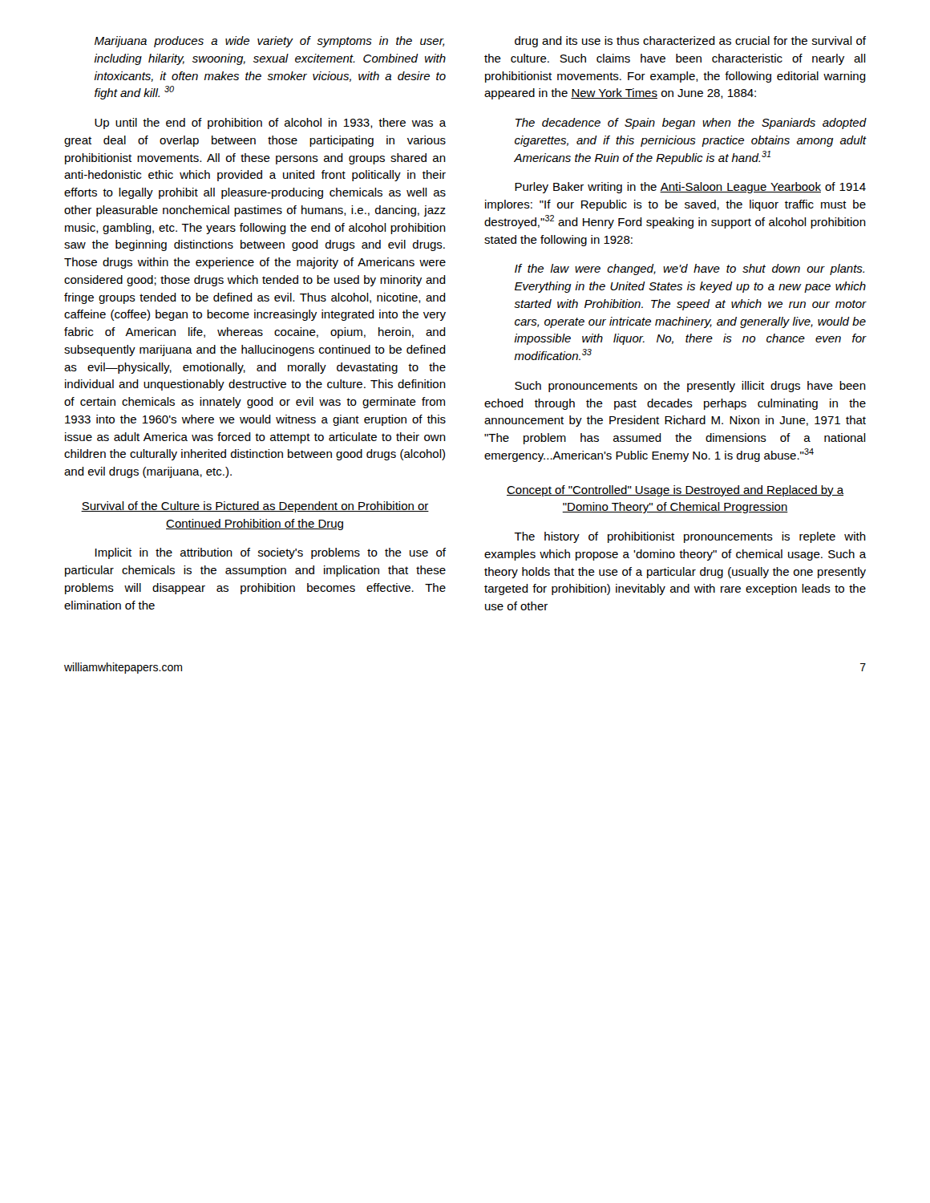Marijuana produces a wide variety of symptoms in the user, including hilarity, swooning, sexual excitement. Combined with intoxicants, it often makes the smoker vicious, with a desire to fight and kill. 30
Up until the end of prohibition of alcohol in 1933, there was a great deal of overlap between those participating in various prohibitionist movements. All of these persons and groups shared an anti-hedonistic ethic which provided a united front politically in their efforts to legally prohibit all pleasure-producing chemicals as well as other pleasurable nonchemical pastimes of humans, i.e., dancing, jazz music, gambling, etc. The years following the end of alcohol prohibition saw the beginning distinctions between good drugs and evil drugs. Those drugs within the experience of the majority of Americans were considered good; those drugs which tended to be used by minority and fringe groups tended to be defined as evil. Thus alcohol, nicotine, and caffeine (coffee) began to become increasingly integrated into the very fabric of American life, whereas cocaine, opium, heroin, and subsequently marijuana and the hallucinogens continued to be defined as evil—physically, emotionally, and morally devastating to the individual and unquestionably destructive to the culture. This definition of certain chemicals as innately good or evil was to germinate from 1933 into the 1960's where we would witness a giant eruption of this issue as adult America was forced to attempt to articulate to their own children the culturally inherited distinction between good drugs (alcohol) and evil drugs (marijuana, etc.).
Survival of the Culture is Pictured as Dependent on Prohibition or Continued Prohibition of the Drug
Implicit in the attribution of society's problems to the use of particular chemicals is the assumption and implication that these problems will disappear as prohibition becomes effective. The elimination of the
drug and its use is thus characterized as crucial for the survival of the culture. Such claims have been characteristic of nearly all prohibitionist movements. For example, the following editorial warning appeared in the New York Times on June 28, 1884:
The decadence of Spain began when the Spaniards adopted cigarettes, and if this pernicious practice obtains among adult Americans the Ruin of the Republic is at hand.31
Purley Baker writing in the Anti-Saloon League Yearbook of 1914 implores: "If our Republic is to be saved, the liquor traffic must be destroyed,"32 and Henry Ford speaking in support of alcohol prohibition stated the following in 1928:
If the law were changed, we'd have to shut down our plants. Everything in the United States is keyed up to a new pace which started with Prohibition. The speed at which we run our motor cars, operate our intricate machinery, and generally live, would be impossible with liquor. No, there is no chance even for modification.33
Such pronouncements on the presently illicit drugs have been echoed through the past decades perhaps culminating in the announcement by the President Richard M. Nixon in June, 1971 that "The problem has assumed the dimensions of a national emergency...American's Public Enemy No. 1 is drug abuse."34
Concept of "Controlled" Usage is Destroyed and Replaced by a "Domino Theory" of Chemical Progression
The history of prohibitionist pronouncements is replete with examples which propose a 'domino theory" of chemical usage. Such a theory holds that the use of a particular drug (usually the one presently targeted for prohibition) inevitably and with rare exception leads to the use of other
williamwhitepapers.com 7